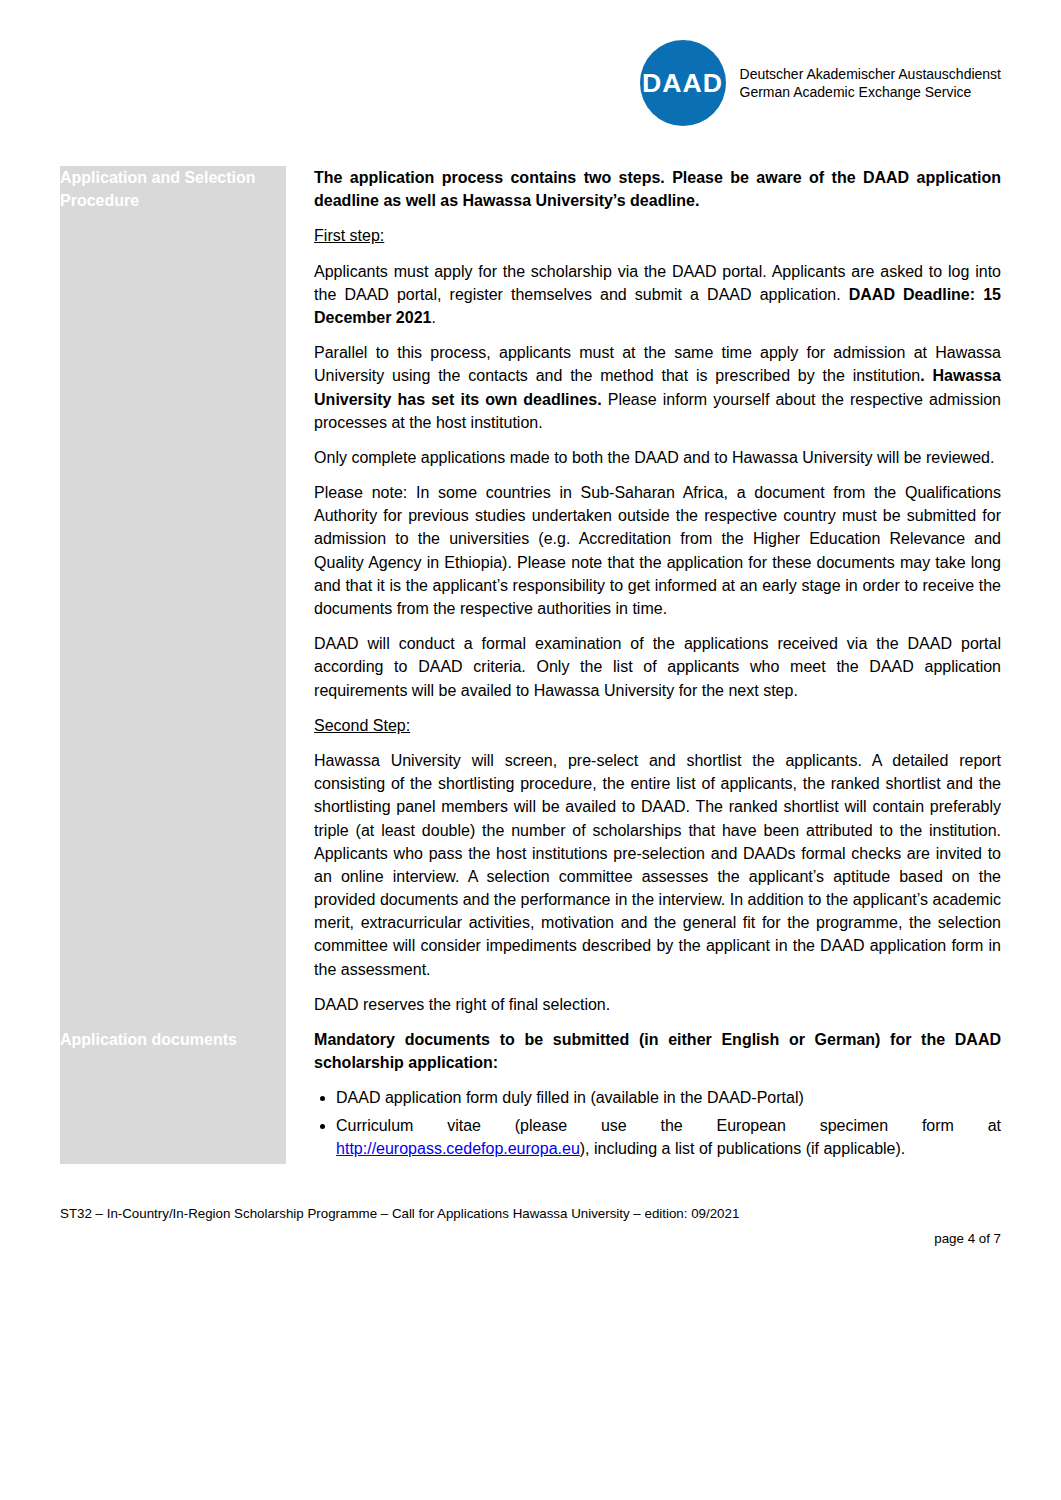DAAD
Deutscher Akademischer Austauschdienst German Academic Exchange Service
| Application and Selection Procedure | | The application process contains two steps. Please be aware of the DAAD application deadline as well as Hawassa University’s deadline. First step: Applicants must apply for the scholarship via the DAAD portal. Applicants are asked to log into the DAAD portal, register themselves and submit a DAAD application. DAAD Deadline: 15 December 2021 . Parallel to this process, applicants must at the same time apply for admission at Hawassa University using the contacts and the method that is prescribed by the institution . Hawassa University has set its own deadlines. Please inform yourself about the respective admission processes at the host institution. Only complete applications made to both the DAAD and to Hawassa University will be reviewed. Please note: In some countries in Sub-Saharan Africa, a document from the Qualifications Authority for previous studies undertaken outside the respective country must be submitted for admission to the universities (e.g. Accreditation from the Higher Education Relevance and Quality Agency in Ethiopia). Please note that the application for these documents may take long and that it is the applicant’s responsibility to get informed at an early stage in order to receive the documents from the respective authorities in time. DAAD will conduct a formal examination of the applications received via the DAAD portal according to DAAD criteria. Only the list of applicants who meet the DAAD application requirements will be availed to Hawassa University for the next step. Second Step: Hawassa University will screen, pre-select and shortlist the applicants. A detailed report consisting of the shortlisting procedure, the entire list of applicants, the ranked shortlist and the shortlisting panel members will be availed to DAAD. The ranked shortlist will contain preferably triple (at least double) the number of scholarships that have been attributed to the institution. Applicants who pass the host institutions pre-selection and DAADs formal checks are invited to an online interview. A selection committee assesses the applicant’s aptitude based on the provided documents and the performance in the interview. In addition to the applicant’s academic merit, extracurricular activities, motivation and the general fit for the programme, the selection committee will consider impediments described by the applicant in the DAAD application form in the assessment. DAAD reserves the right of final selection. |
| Application documents | | Mandatory documents to be submitted (in either English or German) for the DAAD scholarship application: DAAD application form duly filled in (available in the DAAD-Portal) Curriculum vitae (please use the European specimen form at http://europass.cedefop.europa.eu ), including a list of publications (if applicable). |
ST32 – In-Country/In-Region Scholarship Programme – Call for Applications Hawassa University – edition: 09/2021
page 4 of 7